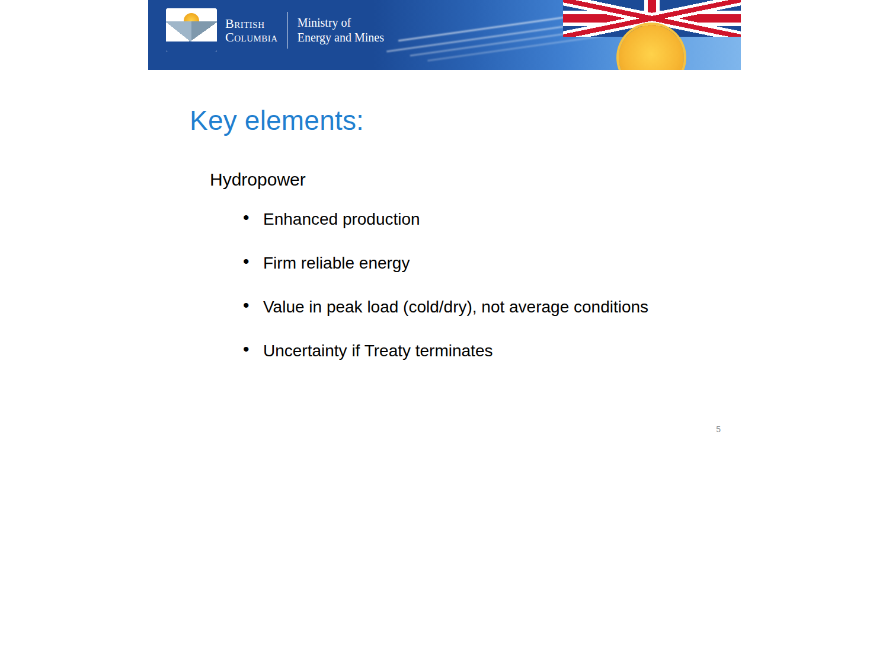British Columbia
Ministry of
Energy and Mines
Key elements:
Hydropower
Enhanced production
Firm reliable energy
Value in peak load (cold/dry), not average conditions
Uncertainty if Treaty terminates
5